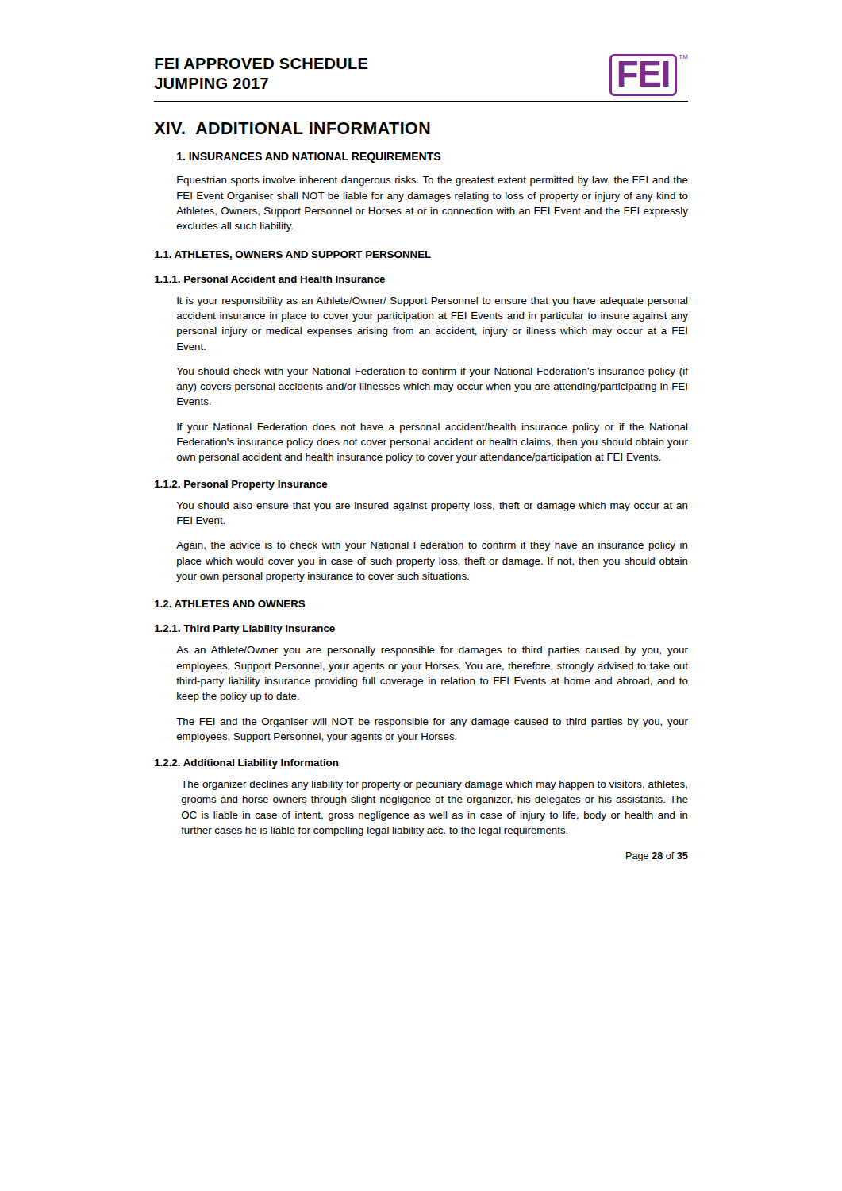FEI APPROVED SCHEDULE
JUMPING 2017
FEI TM
XIV. ADDITIONAL INFORMATION
1. INSURANCES AND NATIONAL REQUIREMENTS
Equestrian sports involve inherent dangerous risks. To the greatest extent permitted by law, the FEI and the FEI Event Organiser shall NOT be liable for any damages relating to loss of property or injury of any kind to Athletes, Owners, Support Personnel or Horses at or in connection with an FEI Event and the FEI expressly excludes all such liability.
1.1. ATHLETES, OWNERS AND SUPPORT PERSONNEL
1.1.1. Personal Accident and Health Insurance
It is your responsibility as an Athlete/Owner/ Support Personnel to ensure that you have adequate personal accident insurance in place to cover your participation at FEI Events and in particular to insure against any personal injury or medical expenses arising from an accident, injury or illness which may occur at a FEI Event.
You should check with your National Federation to confirm if your National Federation's insurance policy (if any) covers personal accidents and/or illnesses which may occur when you are attending/participating in FEI Events.
If your National Federation does not have a personal accident/health insurance policy or if the National Federation's insurance policy does not cover personal accident or health claims, then you should obtain your own personal accident and health insurance policy to cover your attendance/participation at FEI Events.
1.1.2. Personal Property Insurance
You should also ensure that you are insured against property loss, theft or damage which may occur at an FEI Event.
Again, the advice is to check with your National Federation to confirm if they have an insurance policy in place which would cover you in case of such property loss, theft or damage. If not, then you should obtain your own personal property insurance to cover such situations.
1.2. ATHLETES AND OWNERS
1.2.1. Third Party Liability Insurance
As an Athlete/Owner you are personally responsible for damages to third parties caused by you, your employees, Support Personnel, your agents or your Horses. You are, therefore, strongly advised to take out third-party liability insurance providing full coverage in relation to FEI Events at home and abroad, and to keep the policy up to date.
The FEI and the Organiser will NOT be responsible for any damage caused to third parties by you, your employees, Support Personnel, your agents or your Horses.
1.2.2. Additional Liability Information
The organizer declines any liability for property or pecuniary damage which may happen to visitors, athletes, grooms and horse owners through slight negligence of the organizer, his delegates or his assistants. The OC is liable in case of intent, gross negligence as well as in case of injury to life, body or health and in further cases he is liable for compelling legal liability acc. to the legal requirements.
Page 28 of 35